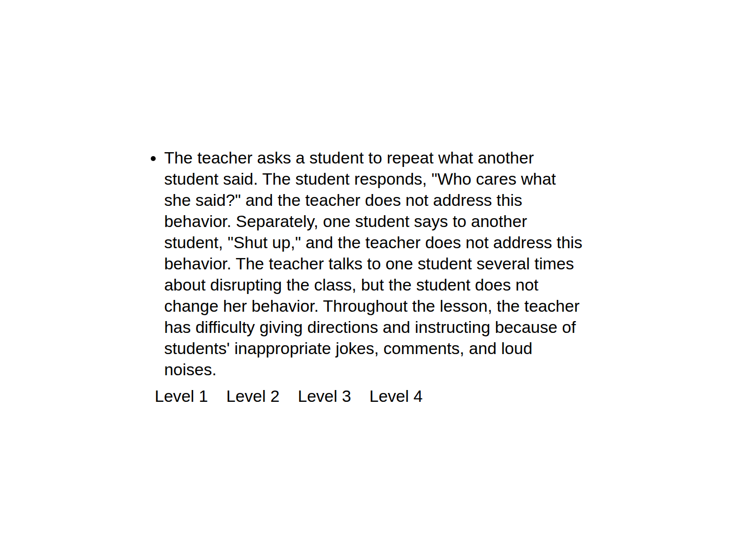The teacher asks a student to repeat what another student said. The student responds, "Who cares what she said?" and the teacher does not address this behavior. Separately, one student says to another student, "Shut up," and the teacher does not address this behavior. The teacher talks to one student several times about disrupting the class, but the student does not change her behavior. Throughout the lesson, the teacher has difficulty giving directions and instructing because of students' inappropriate jokes, comments, and loud noises.
Level 1 Level 2 Level 3 Level 4